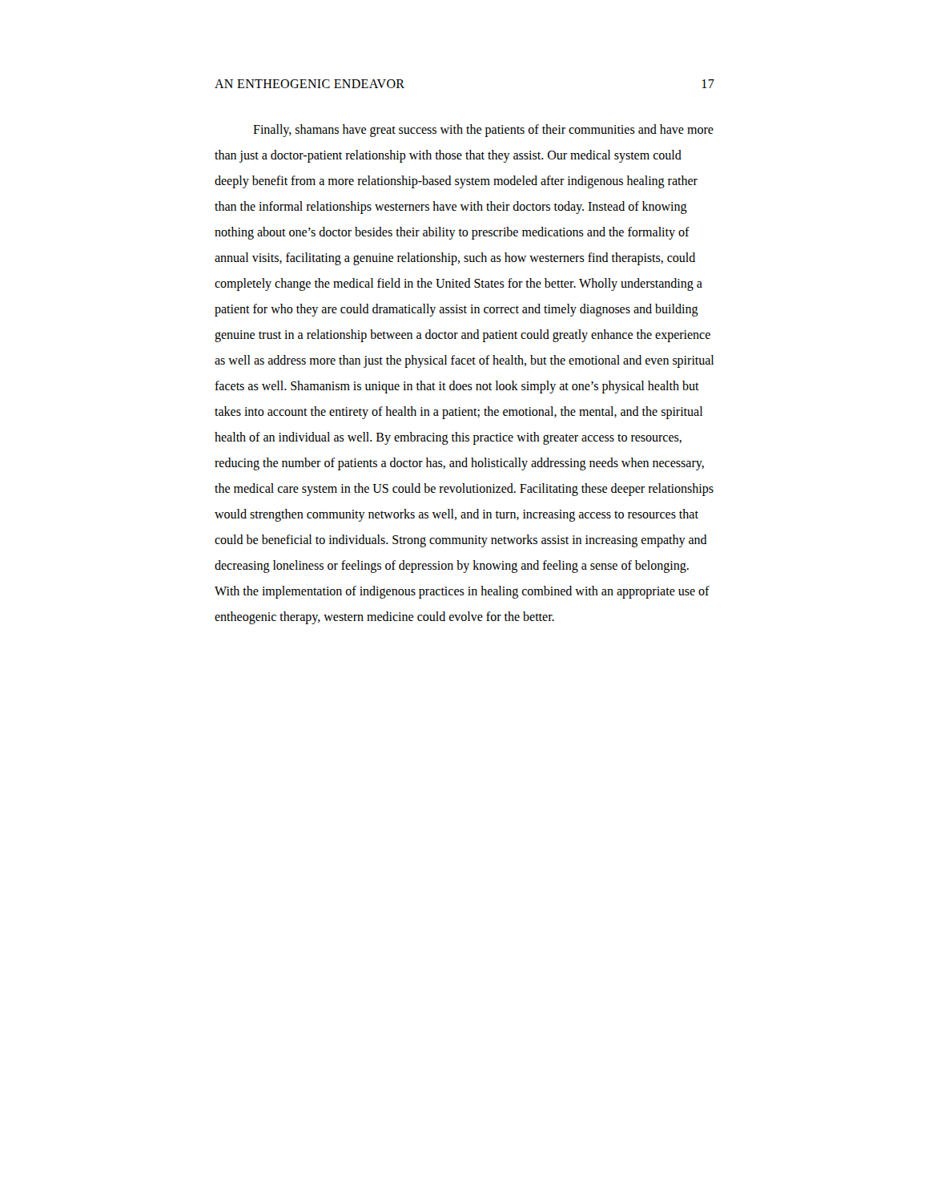An Entheogenic Endeavor 17
Finally, shamans have great success with the patients of their communities and have more than just a doctor-patient relationship with those that they assist. Our medical system could deeply benefit from a more relationship-based system modeled after indigenous healing rather than the informal relationships westerners have with their doctors today. Instead of knowing nothing about one’s doctor besides their ability to prescribe medications and the formality of annual visits, facilitating a genuine relationship, such as how westerners find therapists, could completely change the medical field in the United States for the better. Wholly understanding a patient for who they are could dramatically assist in correct and timely diagnoses and building genuine trust in a relationship between a doctor and patient could greatly enhance the experience as well as address more than just the physical facet of health, but the emotional and even spiritual facets as well. Shamanism is unique in that it does not look simply at one’s physical health but takes into account the entirety of health in a patient; the emotional, the mental, and the spiritual health of an individual as well. By embracing this practice with greater access to resources, reducing the number of patients a doctor has, and holistically addressing needs when necessary, the medical care system in the US could be revolutionized. Facilitating these deeper relationships would strengthen community networks as well, and in turn, increasing access to resources that could be beneficial to individuals. Strong community networks assist in increasing empathy and decreasing loneliness or feelings of depression by knowing and feeling a sense of belonging. With the implementation of indigenous practices in healing combined with an appropriate use of entheogenic therapy, western medicine could evolve for the better.